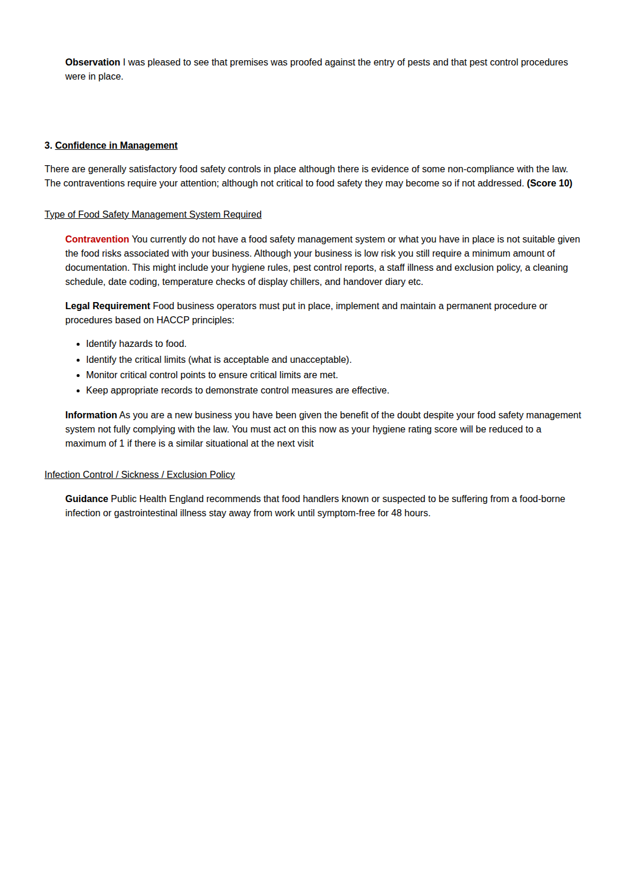Observation I was pleased to see that premises was proofed against the entry of pests and that pest control procedures were in place.
3. Confidence in Management
There are generally satisfactory food safety controls in place although there is evidence of some non-compliance with the law. The contraventions require your attention; although not critical to food safety they may become so if not addressed. (Score 10)
Type of Food Safety Management System Required
Contravention You currently do not have a food safety management system or what you have in place is not suitable given the food risks associated with your business. Although your business is low risk you still require a minimum amount of documentation. This might include your hygiene rules, pest control reports, a staff illness and exclusion policy, a cleaning schedule, date coding, temperature checks of display chillers, and handover diary etc.
Legal Requirement Food business operators must put in place, implement and maintain a permanent procedure or procedures based on HACCP principles:
Identify hazards to food.
Identify the critical limits (what is acceptable and unacceptable).
Monitor critical control points to ensure critical limits are met.
Keep appropriate records to demonstrate control measures are effective.
Information As you are a new business you have been given the benefit of the doubt despite your food safety management system not fully complying with the law. You must act on this now as your hygiene rating score will be reduced to a maximum of 1 if there is a similar situational at the next visit
Infection Control / Sickness / Exclusion Policy
Guidance Public Health England recommends that food handlers known or suspected to be suffering from a food-borne infection or gastrointestinal illness stay away from work until symptom-free for 48 hours.